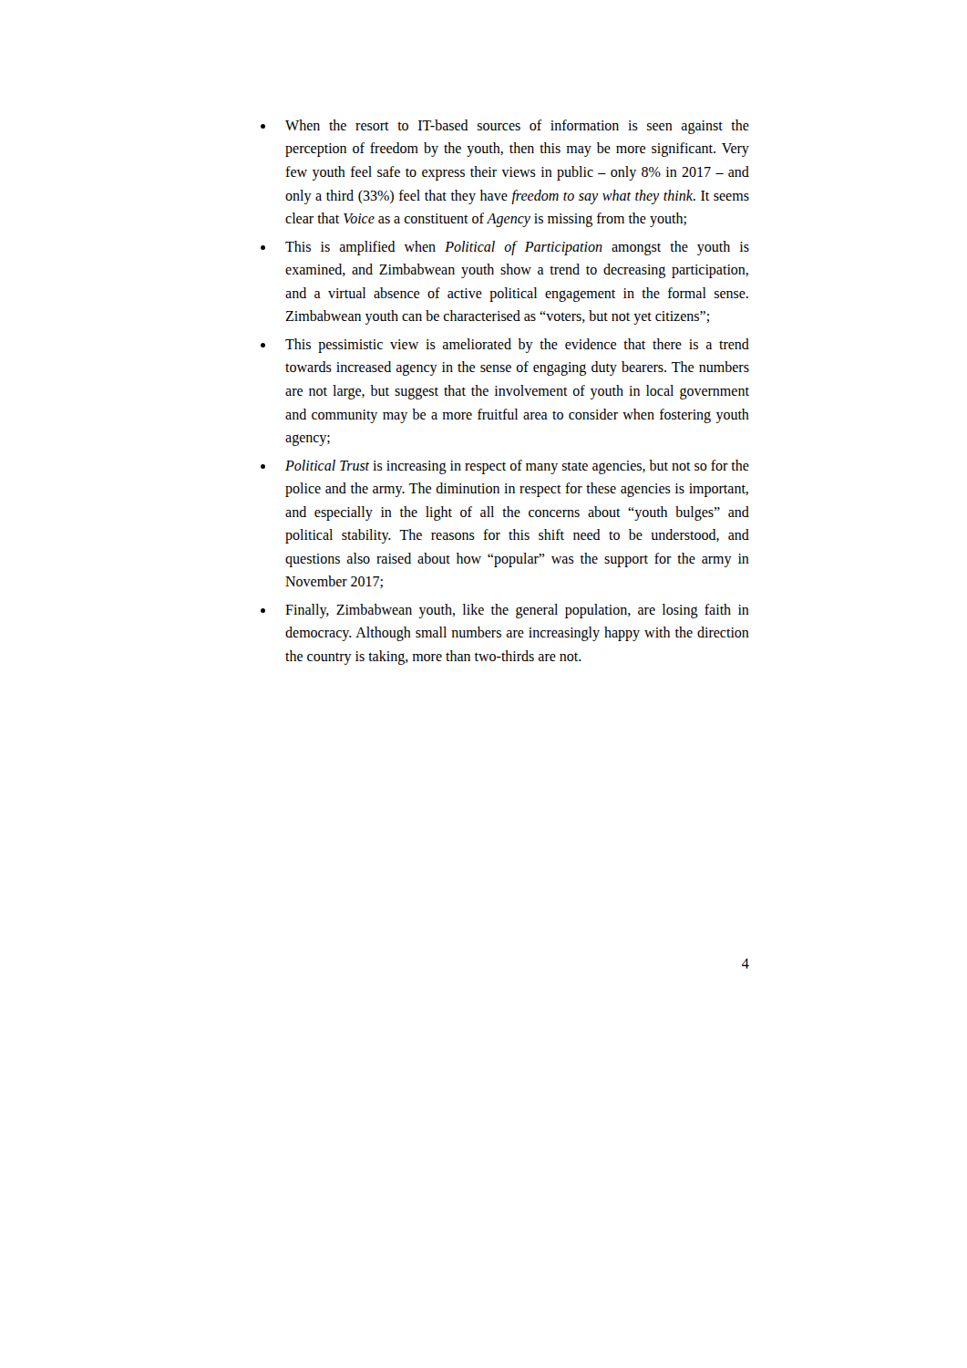When the resort to IT-based sources of information is seen against the perception of freedom by the youth, then this may be more significant. Very few youth feel safe to express their views in public – only 8% in 2017 – and only a third (33%) feel that they have freedom to say what they think. It seems clear that Voice as a constituent of Agency is missing from the youth;
This is amplified when Political of Participation amongst the youth is examined, and Zimbabwean youth show a trend to decreasing participation, and a virtual absence of active political engagement in the formal sense. Zimbabwean youth can be characterised as “voters, but not yet citizens”;
This pessimistic view is ameliorated by the evidence that there is a trend towards increased agency in the sense of engaging duty bearers. The numbers are not large, but suggest that the involvement of youth in local government and community may be a more fruitful area to consider when fostering youth agency;
Political Trust is increasing in respect of many state agencies, but not so for the police and the army. The diminution in respect for these agencies is important, and especially in the light of all the concerns about “youth bulges” and political stability. The reasons for this shift need to be understood, and questions also raised about how “popular” was the support for the army in November 2017;
Finally, Zimbabwean youth, like the general population, are losing faith in democracy. Although small numbers are increasingly happy with the direction the country is taking, more than two-thirds are not.
4